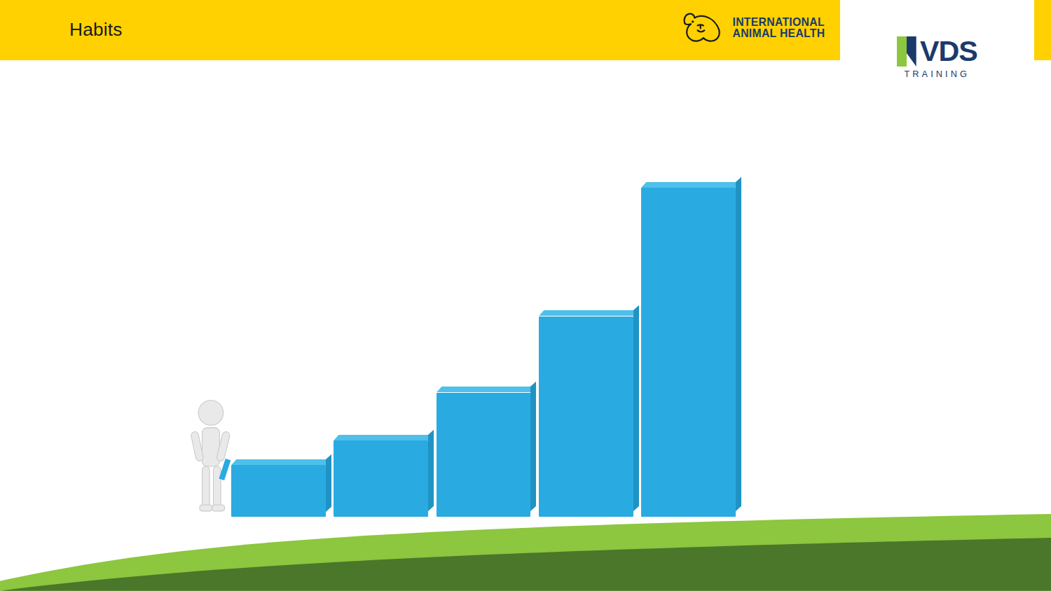Habits
INTERNATIONAL
ANIMAL HEALTH
VDS
TRAINING